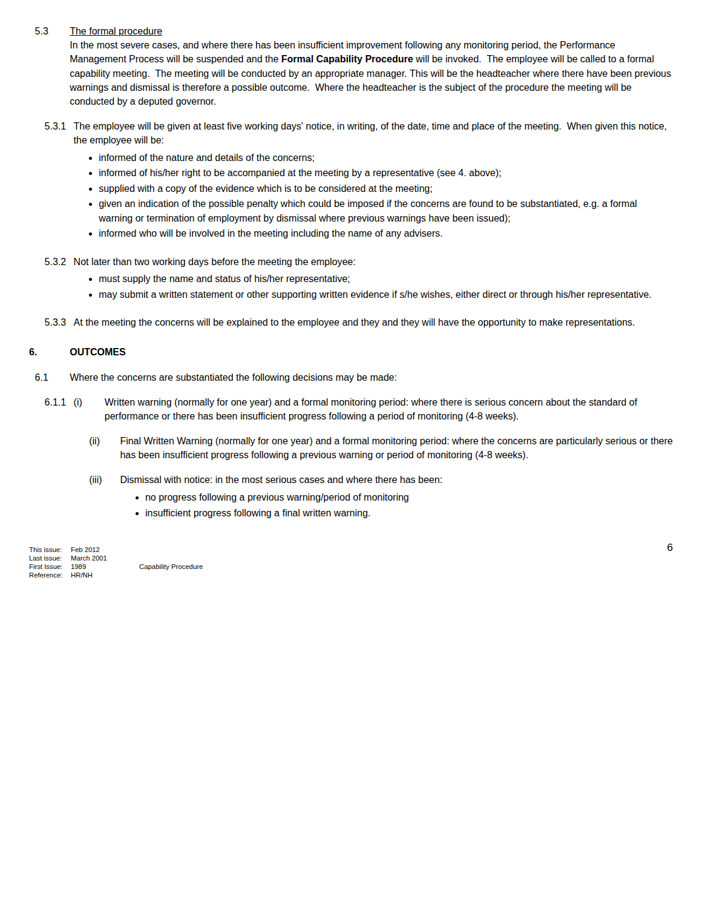5.3
The formal procedure
In the most severe cases, and where there has been insufficient improvement following any monitoring period, the Performance Management Process will be suspended and the Formal Capability Procedure will be invoked. The employee will be called to a formal capability meeting. The meeting will be conducted by an appropriate manager. This will be the headteacher where there have been previous warnings and dismissal is therefore a possible outcome. Where the headteacher is the subject of the procedure the meeting will be conducted by a deputed governor.
5.3.1
The employee will be given at least five working days' notice, in writing, of the date, time and place of the meeting. When given this notice, the employee will be:
informed of the nature and details of the concerns;
informed of his/her right to be accompanied at the meeting by a representative (see 4. above);
supplied with a copy of the evidence which is to be considered at the meeting;
given an indication of the possible penalty which could be imposed if the concerns are found to be substantiated, e.g. a formal warning or termination of employment by dismissal where previous warnings have been issued);
informed who will be involved in the meeting including the name of any advisers.
5.3.2
Not later than two working days before the meeting the employee:
must supply the name and status of his/her representative;
may submit a written statement or other supporting written evidence if s/he wishes, either direct or through his/her representative.
5.3.3
At the meeting the concerns will be explained to the employee and they and they will have the opportunity to make representations.
6. OUTCOMES
6.1
Where the concerns are substantiated the following decisions may be made:
6.1.1
(i)
Written warning (normally for one year) and a formal monitoring period: where there is serious concern about the standard of performance or there has been insufficient progress following a period of monitoring (4-8 weeks).
(ii)
Final Written Warning (normally for one year) and a formal monitoring period: where the concerns are particularly serious or there has been insufficient progress following a previous warning or period of monitoring (4-8 weeks).
(iii)
Dismissal with notice: in the most serious cases and where there has been:
no progress following a previous warning/period of monitoring
insufficient progress following a final written warning.
6
| This issue: | Feb 2012 | |
| Last issue: | March 2001 | |
| First Issue: | 1989 | Capability Procedure |
| Reference: | HR/NH | |